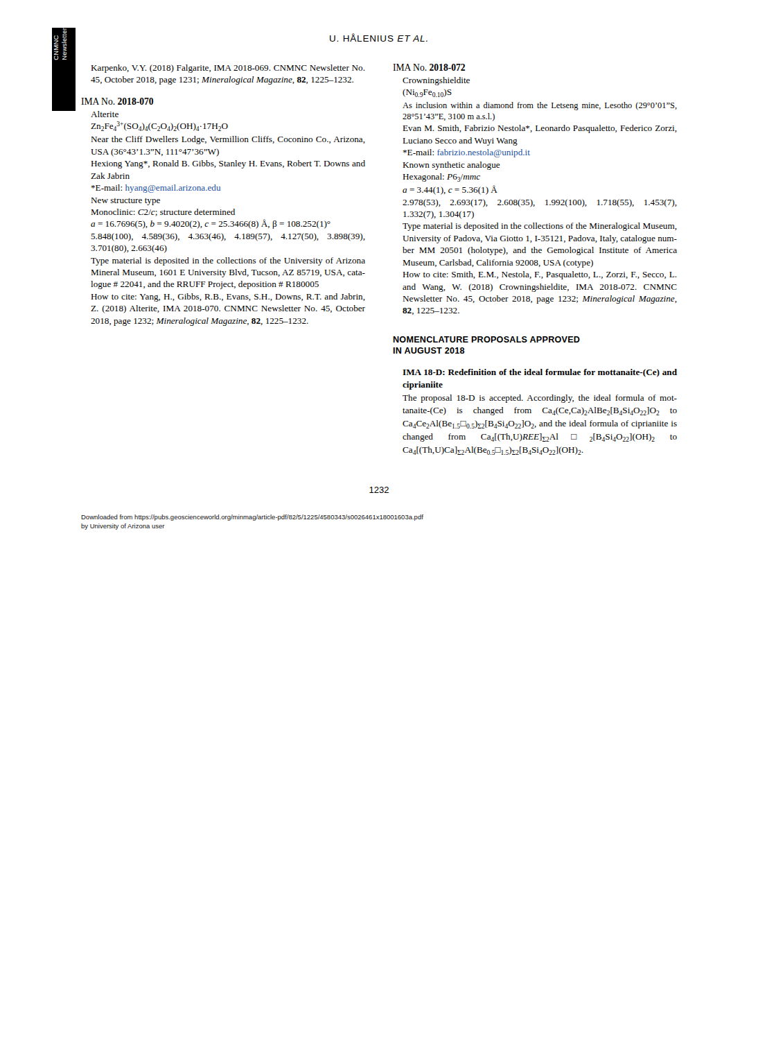CNMNC Newsletter
U. HÅLENIUS ET AL.
Karpenko, V.Y. (2018) Falgarite, IMA 2018-069. CNMNC Newsletter No. 45, October 2018, page 1231; Mineralogical Magazine, 82, 1225–1232.
IMA No. 2018-070
Alterite
Zn2Fe43+(SO4)4(C2O4)2(OH)4·17H2O
Near the Cliff Dwellers Lodge, Vermillion Cliffs, Coconino Co., Arizona, USA (36°43’1.3”N, 111°47’36”W)
Hexiong Yang*, Ronald B. Gibbs, Stanley H. Evans, Robert T. Downs and Zak Jabrin
*E-mail: hyang@email.arizona.edu
New structure type
Monoclinic: C2/c; structure determined
a = 16.7696(5), b = 9.4020(2), c = 25.3466(8) Å, β = 108.252(1)°
5.848(100), 4.589(36), 4.363(46), 4.189(57), 4.127(50), 3.898(39), 3.701(80), 2.663(46)
Type material is deposited in the collections of the University of Arizona Mineral Museum, 1601 E University Blvd, Tucson, AZ 85719, USA, catalogue # 22041, and the RRUFF Project, deposition # R180005
How to cite: Yang, H., Gibbs, R.B., Evans, S.H., Downs, R.T. and Jabrin, Z. (2018) Alterite, IMA 2018-070. CNMNC Newsletter No. 45, October 2018, page 1232; Mineralogical Magazine, 82, 1225–1232.
IMA No. 2018-072
Crowningshieldite
(Ni0.9Fe0.10)S
As inclusion within a diamond from the Letseng mine, Lesotho (29°0’01”S, 28°51’43”E, 3100 m a.s.l.)
Evan M. Smith, Fabrizio Nestola*, Leonardo Pasqualetto, Federico Zorzi, Luciano Secco and Wuyi Wang
*E-mail: fabrizio.nestola@unipd.it
Known synthetic analogue
Hexagonal: P63/mmc
a = 3.44(1), c = 5.36(1) Å
2.978(53), 2.693(17), 2.608(35), 1.992(100), 1.718(55), 1.453(7), 1.332(7), 1.304(17)
Type material is deposited in the collections of the Mineralogical Museum, University of Padova, Via Giotto 1, I-35121, Padova, Italy, catalogue number MM 20501 (holotype), and the Gemological Institute of America Museum, Carlsbad, California 92008, USA (cotype)
How to cite: Smith, E.M., Nestola, F., Pasqualetto, L., Zorzi, F., Secco, L. and Wang, W. (2018) Crowningshieldite, IMA 2018-072. CNMNC Newsletter No. 45, October 2018, page 1232; Mineralogical Magazine, 82, 1225–1232.
NOMENCLATURE PROPOSALS APPROVED
IN AUGUST 2018
IMA 18-D: Redefinition of the ideal formulae for mottanaite-(Ce) and ciprianiite
The proposal 18-D is accepted. Accordingly, the ideal formula of mottanaite-(Ce) is changed from Ca4(Ce,Ca)2AlBe2[B4Si4O22]O2 to Ca4Ce2Al(Be1.5□0.5)Σ2[B4Si4O22]O2, and the ideal formula of ciprianiite is changed from Ca4[(Th,U)REE]Σ2Al□2[B4Si4O22](OH)2 to Ca4[(Th,U)Ca]Σ2Al(Be0.5□1.5)Σ2[B4Si4O22](OH)2.
1232
Downloaded from https://pubs.geoscienceworld.org/minmag/article-pdf/82/5/1225/4580343/s0026461x18001603a.pdf
by University of Arizona user